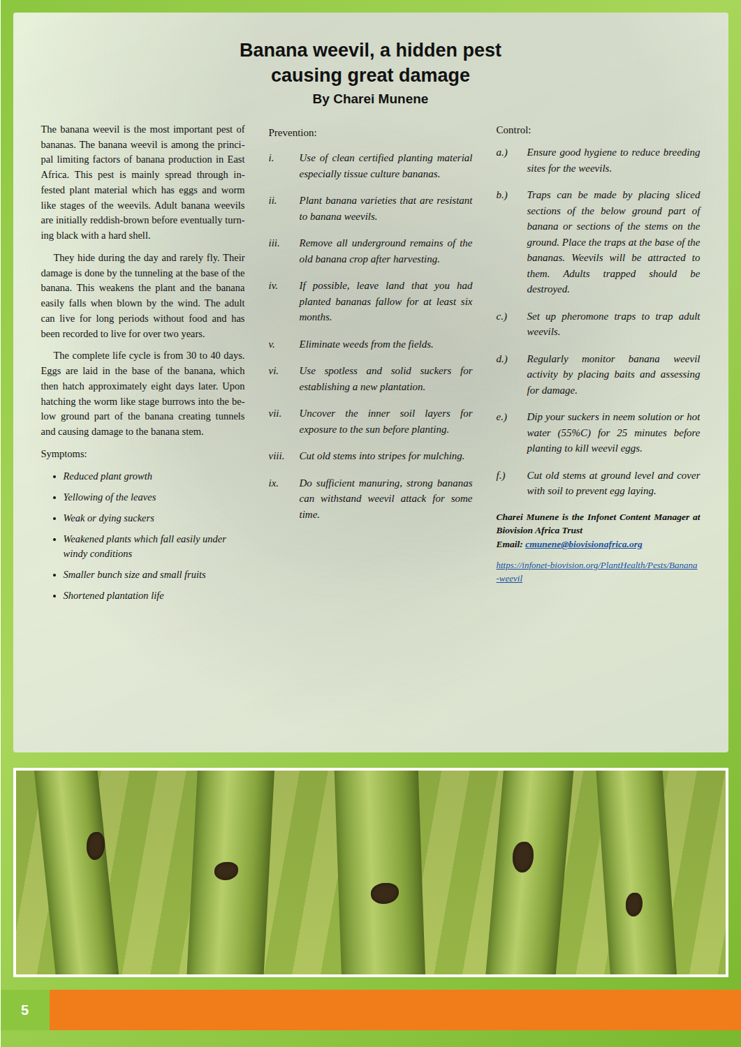Banana weevil, a hidden pest
causing great damage
By Charei Munene
The banana weevil is the most important pest of bananas. The banana weevil is among the principal limiting factors of banana production in East Africa. This pest is mainly spread through infested plant material which has eggs and worm like stages of the weevils. Adult banana weevils are initially reddish-brown before eventually turning black with a hard shell.
They hide during the day and rarely fly. Their damage is done by the tunneling at the base of the banana. This weakens the plant and the banana easily falls when blown by the wind. The adult can live for long periods without food and has been recorded to live for over two years.
The complete life cycle is from 30 to 40 days. Eggs are laid in the base of the banana, which then hatch approximately eight days later. Upon hatching the worm like stage burrows into the below ground part of the banana creating tunnels and causing damage to the banana stem.
Symptoms:
Reduced plant growth
Yellowing of the leaves
Weak or dying suckers
Weakened plants which fall easily under windy conditions
Smaller bunch size and small fruits
Shortened plantation life
Prevention:
Use of clean certified planting material especially tissue culture bananas.
Plant banana varieties that are resistant to banana weevils.
Remove all underground remains of the old banana crop after harvesting.
If possible, leave land that you had planted bananas fallow for at least six months.
Eliminate weeds from the fields.
Use spotless and solid suckers for establishing a new plantation.
Uncover the inner soil layers for exposure to the sun before planting.
Cut old stems into stripes for mulching.
Do sufficient manuring, strong bananas can withstand weevil attack for some time.
Control:
Ensure good hygiene to reduce breeding sites for the weevils.
Traps can be made by placing sliced sections of the below ground part of banana or sections of the stems on the ground. Place the traps at the base of the bananas. Weevils will be attracted to them. Adults trapped should be destroyed.
Set up pheromone traps to trap adult weevils.
Regularly monitor banana weevil activity by placing baits and assessing for damage.
Dip your suckers in neem solution or hot water (55%C) for 25 minutes before planting to kill weevil eggs.
Cut old stems at ground level and cover with soil to prevent egg laying.
Charei Munene is the Infonet Content Manager at Biovision Africa Trust
Email: cmunene@biovisionafrica.org
https://infonet-biovision.org/PlantHealth/Pests/Banana-weevil
5